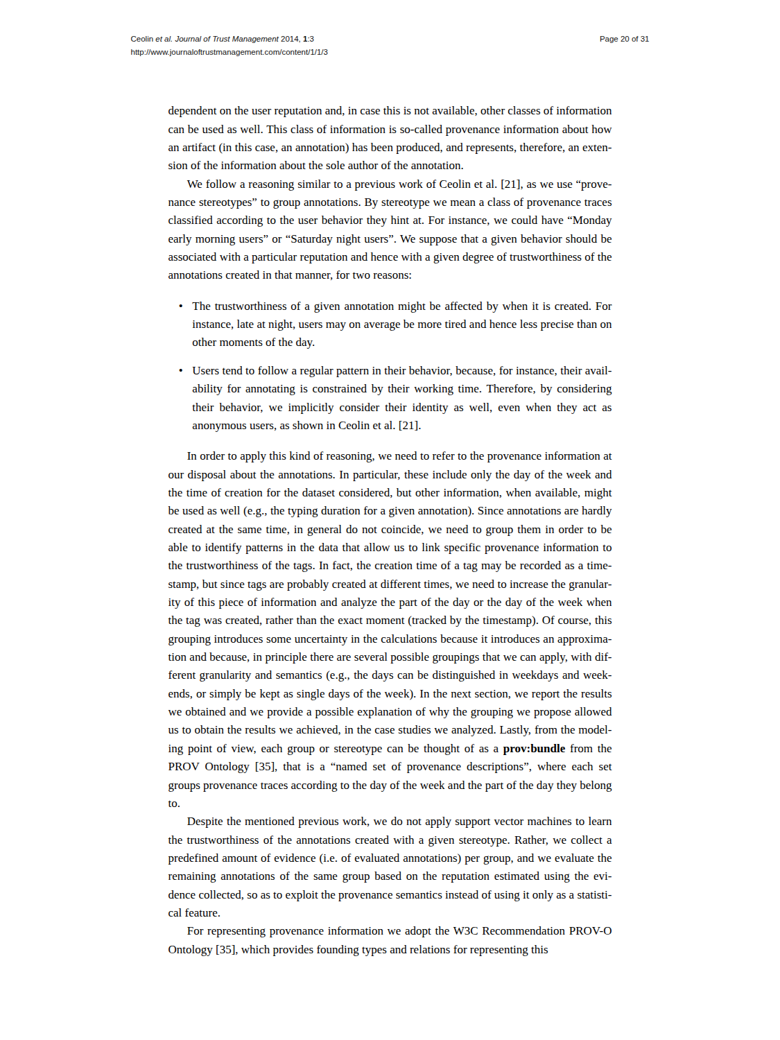Ceolin et al. Journal of Trust Management 2014, 1:3
http://www.journaloftrustmanagement.com/content/1/1/3
Page 20 of 31
dependent on the user reputation and, in case this is not available, other classes of information can be used as well. This class of information is so-called provenance information about how an artifact (in this case, an annotation) has been produced, and represents, therefore, an extension of the information about the sole author of the annotation.
We follow a reasoning similar to a previous work of Ceolin et al. [21], as we use “provenance stereotypes” to group annotations. By stereotype we mean a class of provenance traces classified according to the user behavior they hint at. For instance, we could have “Monday early morning users” or “Saturday night users”. We suppose that a given behavior should be associated with a particular reputation and hence with a given degree of trustworthiness of the annotations created in that manner, for two reasons:
The trustworthiness of a given annotation might be affected by when it is created. For instance, late at night, users may on average be more tired and hence less precise than on other moments of the day.
Users tend to follow a regular pattern in their behavior, because, for instance, their availability for annotating is constrained by their working time. Therefore, by considering their behavior, we implicitly consider their identity as well, even when they act as anonymous users, as shown in Ceolin et al. [21].
In order to apply this kind of reasoning, we need to refer to the provenance information at our disposal about the annotations. In particular, these include only the day of the week and the time of creation for the dataset considered, but other information, when available, might be used as well (e.g., the typing duration for a given annotation). Since annotations are hardly created at the same time, in general do not coincide, we need to group them in order to be able to identify patterns in the data that allow us to link specific provenance information to the trustworthiness of the tags. In fact, the creation time of a tag may be recorded as a timestamp, but since tags are probably created at different times, we need to increase the granularity of this piece of information and analyze the part of the day or the day of the week when the tag was created, rather than the exact moment (tracked by the timestamp). Of course, this grouping introduces some uncertainty in the calculations because it introduces an approximation and because, in principle there are several possible groupings that we can apply, with different granularity and semantics (e.g., the days can be distinguished in weekdays and weekends, or simply be kept as single days of the week). In the next section, we report the results we obtained and we provide a possible explanation of why the grouping we propose allowed us to obtain the results we achieved, in the case studies we analyzed. Lastly, from the modeling point of view, each group or stereotype can be thought of as a prov:bundle from the PROV Ontology [35], that is a “named set of provenance descriptions”, where each set groups provenance traces according to the day of the week and the part of the day they belong to.
Despite the mentioned previous work, we do not apply support vector machines to learn the trustworthiness of the annotations created with a given stereotype. Rather, we collect a predefined amount of evidence (i.e. of evaluated annotations) per group, and we evaluate the remaining annotations of the same group based on the reputation estimated using the evidence collected, so as to exploit the provenance semantics instead of using it only as a statistical feature.
For representing provenance information we adopt the W3C Recommendation PROV-O Ontology [35], which provides founding types and relations for representing this